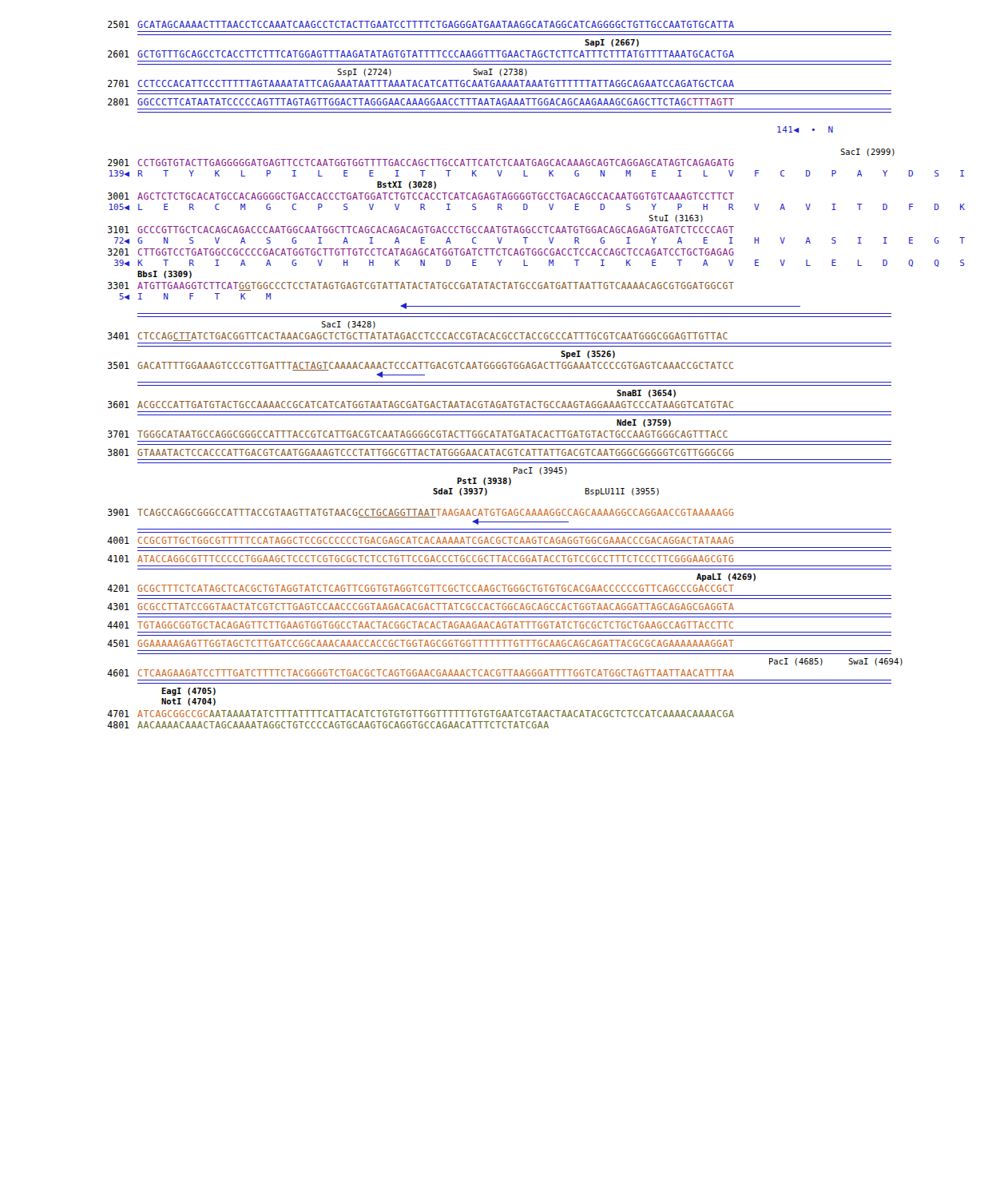2501
GCATAGCAAAACTTTAACCTCCAAATCAAGCCTCTACTTGAATCCTTTTCTGAGGGATGAATAAGGCATAGGCATCAGGGGCTGTTGCCAATGTGCATTA
SapI (2667)
2601
GCTGTTTGCAGCCTCACCTTCTTTCATGGAGTTTAAGATATAGTGTATTTTCCCAAGGTTTGAACTAGCTCTTCATTTCTTTATGTTTTAAATGCACTGA
SspI (2724) SwaI (2738)
2701
CCTCCCACATTCCCTTTTTAGTAAAATATTCAGAAATAATTTAAATACATCATTGCAATGAAAATAAATGTTTTTTATTAGGCAGAATCCAGATGCTCAA
2801
GGCCCTTCATAATATCCCCCAGTTTAGTAGTTGGACTTAGGGAACAAAGGAACCTTTAATAGAAATTGGACAGCAAGAAAGCGAGCTTCTAGCTTTAGTT
141◀ • N
SacI (2999)
2901
CCTGGTGTACTTGAGGGGGATGAGTTCCTCAATGGTGGTTTTGACCAGCTTGCCATTCATCTCAATGAGCACAAAGCAGTCAGGAGCATAGTCAGAGATG
139◀
R T Y K L P I L E E I T T K V L K G N M E I L V F C D P A Y D S I
BstXI (3028)
3001
AGCTCTCTGCACATGCCACAGGGGCTGACCACCCTGATGGATCTGTCCACCTCATCAGAGTAGGGGTGCCTGACAGCCACAATGGTGTCAAAGTCCTTCT
105◀
L E R C M G C P S V V R I S R D V E D S Y P H R V A V I T D F D K Q
StuI (3163)
3101
GCCCGTTGCTCACAGCAGACCCAATGGCAATGGCTTCAGCACAGACAGTGACCCTGCCAATGTAGGCCTCAATGTGGACAGCAGAGATGATCTCCCCAGT
72◀
G N S V A S G I A I A E A C V T V R G I Y A E I H V A S I I E G T
3201
CTTGGTCCTGATGGCCGCCCCGACATGGTGCTTGTTGTCCTCATAGAGCATGGTGATCTTCTCAGTGGCGACCTCCACCAGCTCCAGATCCTGCTGAGAG
39◀
K T R I A A G V H H K N D E Y L M T I K E T A V E V L E L D Q Q S
BbsI (3309)
3301
ATGTTGAAGGTCTTCAT GGTGGCCCTCCTATAGTGAGTCGTATTATACTATGCCGATATACTATGCCGATGATTAATTGTCAA AACAGCGTGGATGGCGT
5◀
I N F T K M
SacI (3428)
3401
CTCCAGCTTATCTGACGGTTCACTAAACGAGCTCTGCTTATATAGACCTCCCACCGTACACGCCTACCGCCCATTTGCGTCAATGGGCGGAGTTGTTAC
SpeI (3526)
3501
GACATTTTGGAAAGTCCCGTTGATTTACTAGTCAAAACAAACTCCCATTGACGTCAATGGGGTGGAGACTTGGAAATCCCCGTGAGTCAAACCGCTATCC
SnaBI (3654)
3601
ACGCCCATTGATGTACTGCCAAAACCGCATCATCATGGTAATAGCGATGACTAATACGTAGATGTACTGCCAAGTAGGAAAGTCCCATAAGGTCATGTAC
NdeI (3759)
3701
TGGGCATAATGCCAGGCGGGCCATTTACCGTCATTGACGTCAATAGGGGCGTACTTGGCATATGATACACTTGATGTACTGCCAAGTGGGCAGTTTACC
3801
GTAAATACTCCACCCATTGACGTCAATGGAAAGTCCCTATTGGCGTTACTATGGGAACATACGTCATTATTGACGTCAATGGGCGGGGGTCGTTGGGCGG
PacI (3945) PstI (3938) SdaI (3937) BspLU11I (3955)
3901
TCAGCCAGGCGGGCCATTTACCGTAAGTTATGTAACG CCTGCAGGTTAAT TAAGAACATGTGAGCAAAAGGCCAGCAAAAGGCCAGGAACCGTAAAAAGG
4001
CCGCGTTGCTGGCGTTTTTCCATAGGCTCCGCCCCCCTGACGAGCATCACAAAAATCGACGCTCAAGTCAGAGGTGGCGAAACCCGACAGGACTATAAAG
4101
ATACCAGGCGTTTCCCCCTGGAAGCTCCCTCGTGCGCTCTCCTGTTCCGACCCTGCCGCTTACCGGATACCTGTCCGCCTTTCTCCCTTCGGGAAGCGTG
ApaLI (4269)
4201
GCGCTTTCTCATAGCTCACGCTGTAGGTATCTCAGTTCGGTGTAGGTCGTTCGCTCCAAGCTGGGCTGTGTGCACGAACCCCCCGTTCAGCCCGACCGCT
4301
GCGCCTTATCCGGTAACTATCGTCTTGAGTCCAACCCGGTAAGACACGACTTATCGCCACTGGCAGCAGCCACTGGTAACAGGATTAGCAGAGCGAGGTA
4401
TGTAGGCGGTGCTACAGAGTTCTTGAAGTGGTGGCCTAACTACGGCTACACTAGAAGAACAGTATTTGGTATCTGCGCTCTGCTGAAGCCAGTTACCTTC
4501
GGAAAAAGAGTTGGTAGCTCTTGATCCGGCAAACAAACCACCGCTGGTAGCGGTGGTTTTTTTGTTTGCAAGCAGCAGATTACGCGCAGAAAAAAAGGAT
PacI (4685) SwaI (4694)
4601
CTCAAGAAGATCCTTTGATCTTTTCTACGGGGTCTGACGCTCAGTGGAACGAAAACTCACGTTAAGGGATTTTGGTCATGGCTAGTTAATTAACATTTAA
EagI (4705) NotI (4704)
4701
ATCAGCGGCCGC AATAAAATATCTTTATTTTCATTACATCTGTGTGTTGGTTTTTTGTGTGAATCGTAACTAACATACGCTCTCCATCAAAACAAAACGA
4801
AACAAAACAAACTAGCAAAATAGGCTGTCCCCAGTGCAAGTGCAGGTGCCAGAACATTTCTCTATCGAA